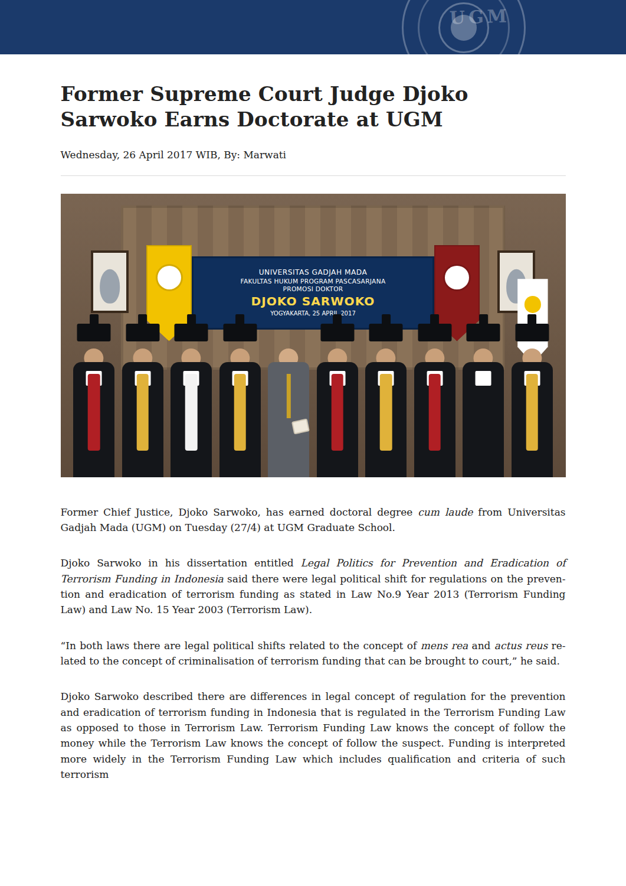UGM
Former Supreme Court Judge Djoko Sarwoko Earns Doctorate at UGM
Wednesday, 26 April 2017 WIB, By: Marwati
UNIVERSITAS GADJAH MADA
FAKULTAS HUKUM PROGRAM PASCASARJANA
PROMOSI DOKTOR
DJOKO SARWOKO
YOGYAKARTA, 25 APRIL 2017
Former Chief Justice, Djoko Sarwoko, has earned doctoral degree cum laude from Universitas Gadjah Mada (UGM) on Tuesday (27/4) at UGM Graduate School.
Djoko Sarwoko in his dissertation entitled Legal Politics for Prevention and Eradication of Terrorism Funding in Indonesia said there were legal political shift for regulations on the prevention and eradication of terrorism funding as stated in Law No.9 Year 2013 (Terrorism Funding Law) and Law No. 15 Year 2003 (Terrorism Law).
“In both laws there are legal political shifts related to the concept of mens rea and actus reus related to the concept of criminalisation of terrorism funding that can be brought to court,” he said.
Djoko Sarwoko described there are differences in legal concept of regulation for the prevention and eradication of terrorism funding in Indonesia that is regulated in the Terrorism Funding Law as opposed to those in Terrorism Law. Terrorism Funding Law knows the concept of follow the money while the Terrorism Law knows the concept of follow the suspect. Funding is interpreted more widely in the Terrorism Funding Law which includes qualification and criteria of such terrorism